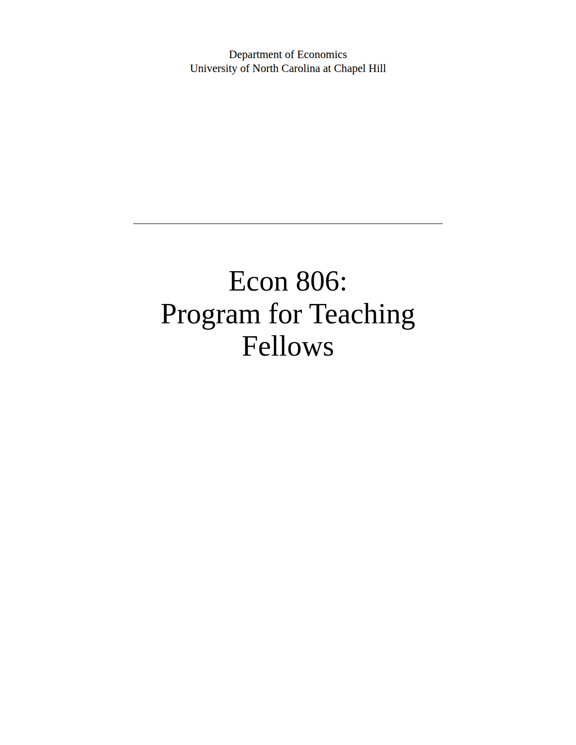Department of Economics
University of North Carolina at Chapel Hill
Econ 806:
Program for Teaching
Fellows